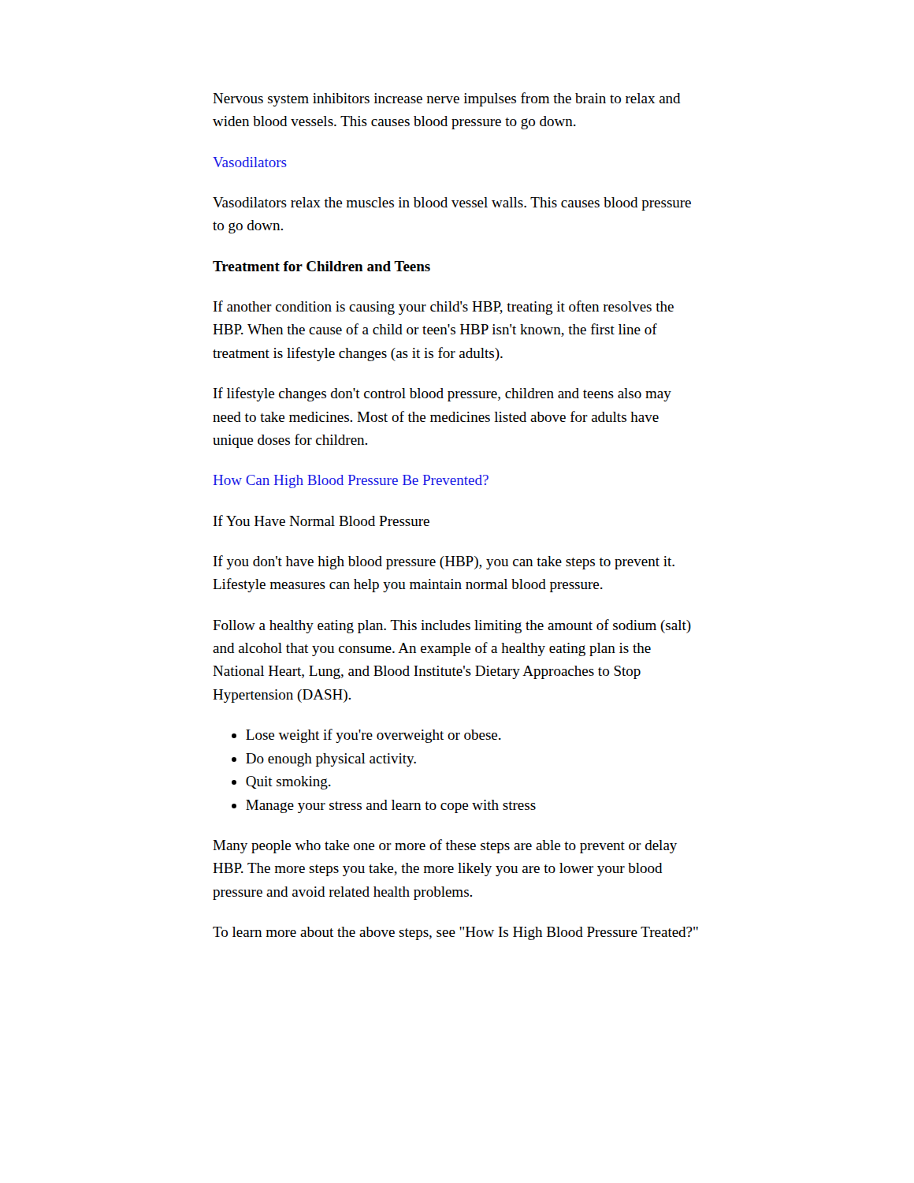Nervous system inhibitors increase nerve impulses from the brain to relax and widen blood vessels. This causes blood pressure to go down.
Vasodilators
Vasodilators relax the muscles in blood vessel walls. This causes blood pressure to go down.
Treatment for Children and Teens
If another condition is causing your child's HBP, treating it often resolves the HBP. When the cause of a child or teen's HBP isn't known, the first line of treatment is lifestyle changes (as it is for adults).
If lifestyle changes don't control blood pressure, children and teens also may need to take medicines. Most of the medicines listed above for adults have unique doses for children.
How Can High Blood Pressure Be Prevented?
If You Have Normal Blood Pressure
If you don't have high blood pressure (HBP), you can take steps to prevent it. Lifestyle measures can help you maintain normal blood pressure.
Follow a healthy eating plan. This includes limiting the amount of sodium (salt) and alcohol that you consume. An example of a healthy eating plan is the National Heart, Lung, and Blood Institute's Dietary Approaches to Stop Hypertension (DASH).
Lose weight if you're overweight or obese.
Do enough physical activity.
Quit smoking.
Manage your stress and learn to cope with stress
Many people who take one or more of these steps are able to prevent or delay HBP. The more steps you take, the more likely you are to lower your blood pressure and avoid related health problems.
To learn more about the above steps, see "How Is High Blood Pressure Treated?"